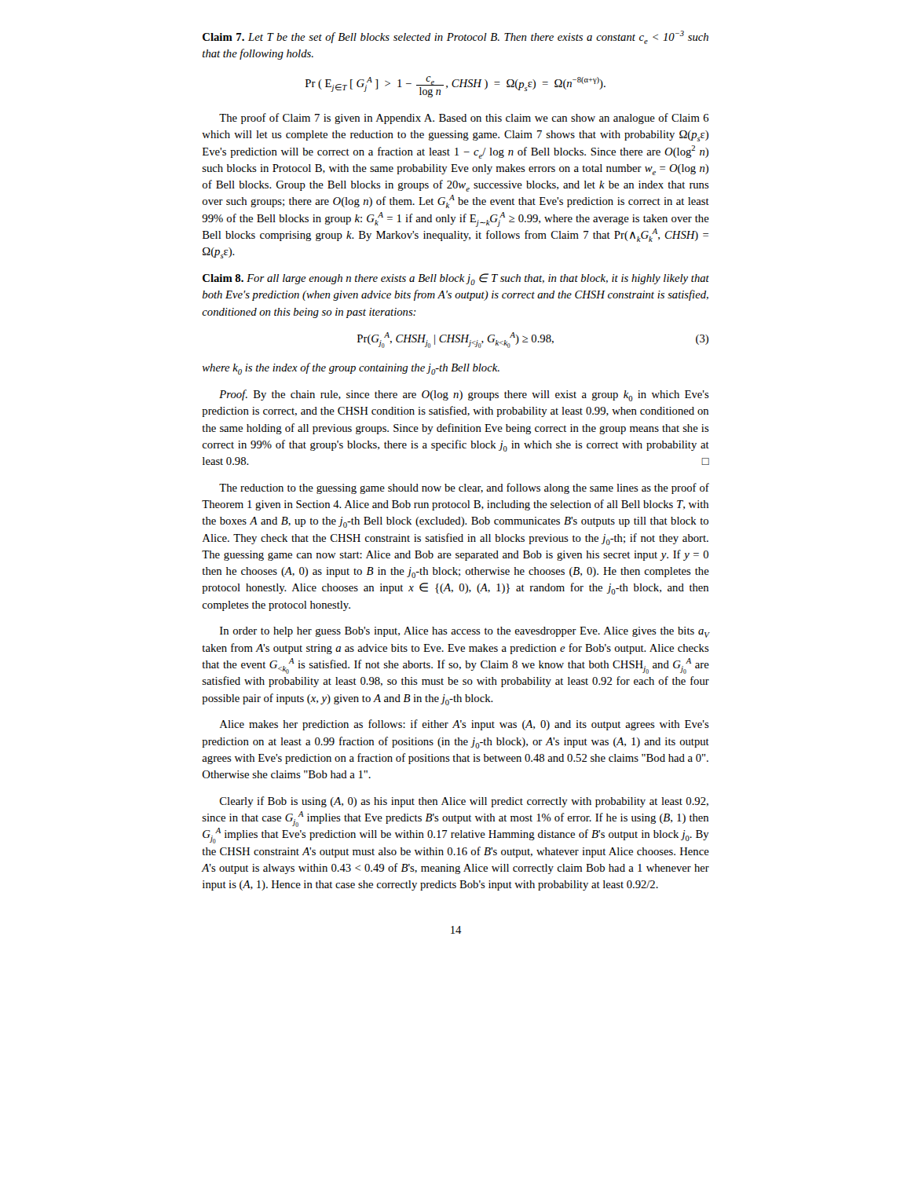Claim 7. Let T be the set of Bell blocks selected in Protocol B. Then there exists a constant ce < 10−3 such that the following holds.
Pr ( Ej∈T [ GjA ] > 1 − ce log n, CHSH ) = Ω(psε) = Ω(n−8(α+γ)).
The proof of Claim 7 is given in Appendix A. Based on this claim we can show an analogue of Claim 6 which will let us complete the reduction to the guessing game. Claim 7 shows that with probability Ω(psε) Eve's prediction will be correct on a fraction at least 1 − ce/ log n of Bell blocks. Since there are O(log2 n) such blocks in Protocol B, with the same probability Eve only makes errors on a total number we = O(log n) of Bell blocks. Group the Bell blocks in groups of 20we successive blocks, and let k be an index that runs over such groups; there are O(log n) of them. Let GkA be the event that Eve's prediction is correct in at least 99% of the Bell blocks in group k: GkA = 1 if and only if Ej∼kGjA ≥ 0.99, where the average is taken over the Bell blocks comprising group k. By Markov's inequality, it follows from Claim 7 that Pr(∧kGkA, CHSH) = Ω(psε).
Claim 8. For all large enough n there exists a Bell block j0 ∈ T such that, in that block, it is highly likely that both Eve's prediction (when given advice bits from A's output) is correct and the CHSH constraint is satisfied, conditioned on this being so in past iterations:
Pr(Gj0A, CHSHj0 | CHSHj<j0, Gk<k0A) ≥ 0.98, (3)
where k0 is the index of the group containing the j0-th Bell block.
Proof. By the chain rule, since there are O(log n) groups there will exist a group k0 in which Eve's prediction is correct, and the CHSH condition is satisfied, with probability at least 0.99, when conditioned on the same holding of all previous groups. Since by definition Eve being correct in the group means that she is correct in 99% of that group's blocks, there is a specific block j0 in which she is correct with probability at least 0.98. □
The reduction to the guessing game should now be clear, and follows along the same lines as the proof of Theorem 1 given in Section 4. Alice and Bob run protocol B, including the selection of all Bell blocks T, with the boxes A and B, up to the j0-th Bell block (excluded). Bob communicates B's outputs up till that block to Alice. They check that the CHSH constraint is satisfied in all blocks previous to the j0-th; if not they abort. The guessing game can now start: Alice and Bob are separated and Bob is given his secret input y. If y = 0 then he chooses (A, 0) as input to B in the j0-th block; otherwise he chooses (B, 0). He then completes the protocol honestly. Alice chooses an input x ∈ {(A, 0), (A, 1)} at random for the j0-th block, and then completes the protocol honestly.
In order to help her guess Bob's input, Alice has access to the eavesdropper Eve. Alice gives the bits aV taken from A's output string a as advice bits to Eve. Eve makes a prediction e for Bob's output. Alice checks that the event G<k0A is satisfied. If not she aborts. If so, by Claim 8 we know that both CHSHj0 and Gj0A are satisfied with probability at least 0.98, so this must be so with probability at least 0.92 for each of the four possible pair of inputs (x, y) given to A and B in the j0-th block.
Alice makes her prediction as follows: if either A's input was (A, 0) and its output agrees with Eve's prediction on at least a 0.99 fraction of positions (in the j0-th block), or A's input was (A, 1) and its output agrees with Eve's prediction on a fraction of positions that is between 0.48 and 0.52 she claims "Bod had a 0". Otherwise she claims "Bob had a 1".
Clearly if Bob is using (A, 0) as his input then Alice will predict correctly with probability at least 0.92, since in that case Gj0A implies that Eve predicts B's output with at most 1% of error. If he is using (B, 1) then Gj0A implies that Eve's prediction will be within 0.17 relative Hamming distance of B's output in block j0. By the CHSH constraint A's output must also be within 0.16 of B's output, whatever input Alice chooses. Hence A's output is always within 0.43 < 0.49 of B's, meaning Alice will correctly claim Bob had a 1 whenever her input is (A, 1). Hence in that case she correctly predicts Bob's input with probability at least 0.92/2.
14